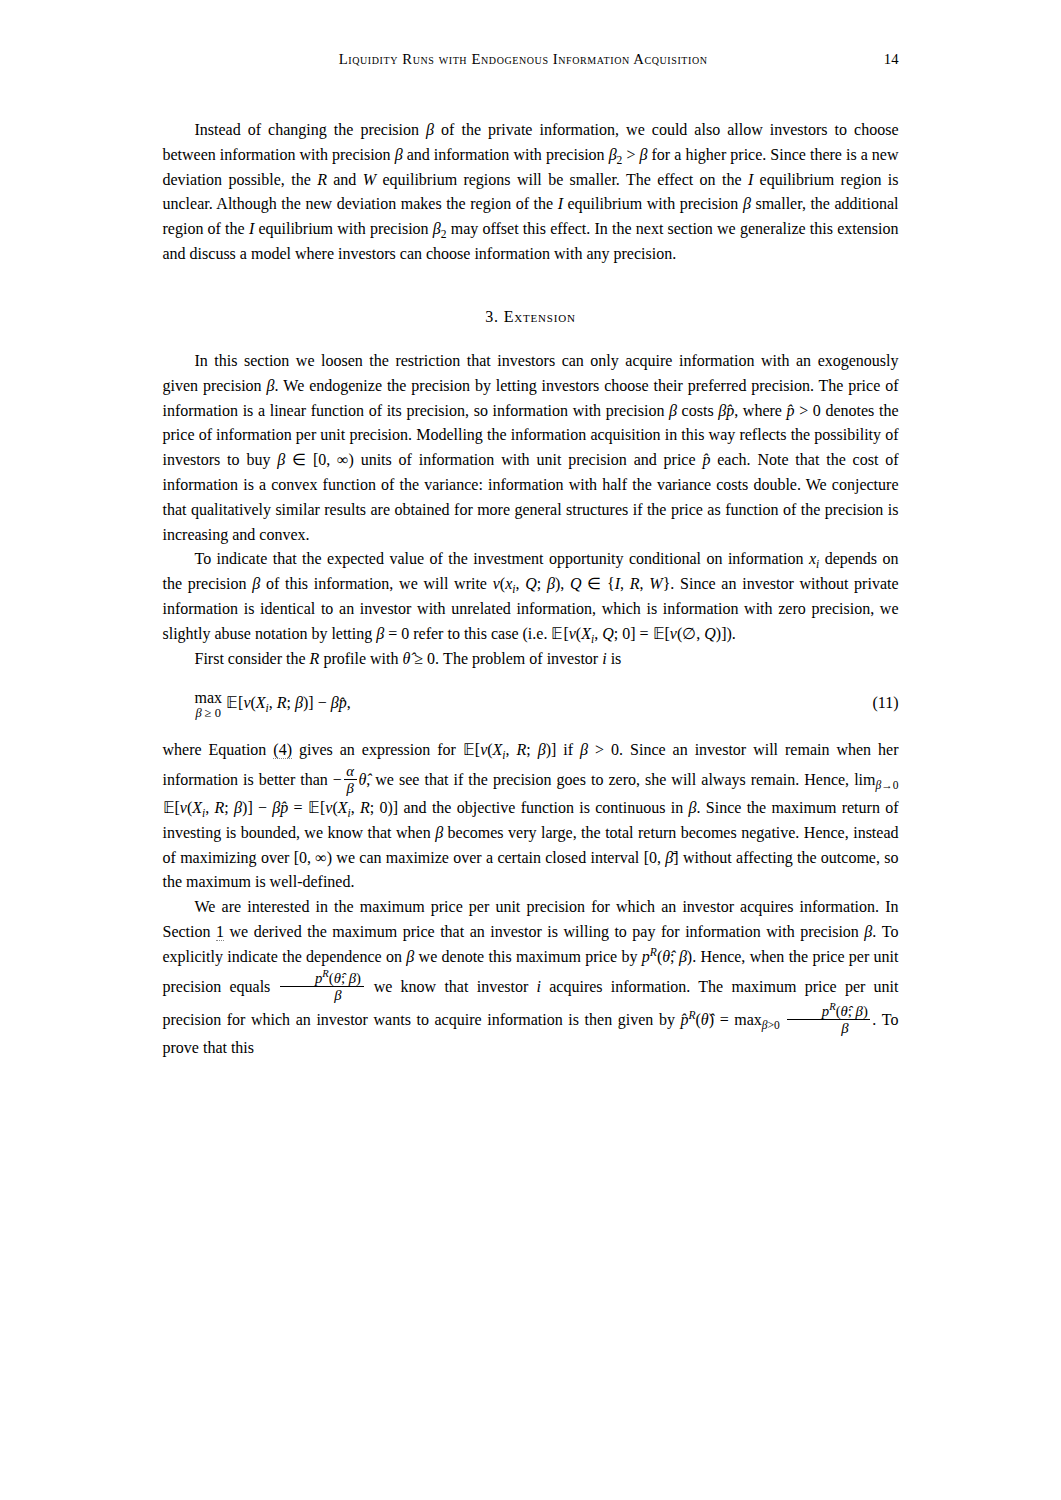Liquidity Runs with Endogenous Information Acquisition 14
Instead of changing the precision β of the private information, we could also allow investors to choose between information with precision β and information with precision β2 > β for a higher price. Since there is a new deviation possible, the R and W equilibrium regions will be smaller. The effect on the I equilibrium region is unclear. Although the new deviation makes the region of the I equilibrium with precision β smaller, the additional region of the I equilibrium with precision β2 may offset this effect. In the next section we generalize this extension and discuss a model where investors can choose information with any precision.
3. Extension
In this section we loosen the restriction that investors can only acquire information with an exogenously given precision β. We endogenize the precision by letting investors choose their preferred precision. The price of information is a linear function of its precision, so information with precision β costs βp̂, where p̂ > 0 denotes the price of information per unit precision. Modelling the information acquisition in this way reflects the possibility of investors to buy β ∈ [0, ∞) units of information with unit precision and price p̂ each. Note that the cost of information is a convex function of the variance: information with half the variance costs double. We conjecture that qualitatively similar results are obtained for more general structures if the price as function of the precision is increasing and convex.
To indicate that the expected value of the investment opportunity conditional on information xi depends on the precision β of this information, we will write v(xi, Q; β), Q ∈ {I, R, W}. Since an investor without private information is identical to an investor with unrelated information, which is information with zero precision, we slightly abuse notation by letting β = 0 refer to this case (i.e. 𝔼[v(Xi, Q; 0] = 𝔼[v(∅, Q)]).
First consider the R profile with θ̂ ≥ 0. The problem of investor i is
max β ≥ 0 𝔼[v(Xi, R; β)] − βp̂, (11)
where Equation (4) gives an expression for 𝔼[v(Xi, R; β)] if β > 0. Since an investor will remain when her information is better than −αβ θ̂, we see that if the precision goes to zero, she will always remain. Hence, limβ→0 𝔼[v(Xi, R; β)] − βp̂ = 𝔼[v(Xi, R; 0)] and the objective function is continuous in β. Since the maximum return of investing is bounded, we know that when β becomes very large, the total return becomes negative. Hence, instead of maximizing over [0, ∞) we can maximize over a certain closed interval [0, β̄] without affecting the outcome, so the maximum is well-defined.
We are interested in the maximum price per unit precision for which an investor acquires information. In Section 1 we derived the maximum price that an investor is willing to pay for information with precision β. To explicitly indicate the dependence on β we denote this maximum price by pR(θ̂; β). Hence, when the price per unit precision equals pR(θ̂; β) β we know that investor i acquires information. The maximum price per unit precision for which an investor wants to acquire information is then given by p̂R(θ̂) = maxβ>0 pR(θ̂; β) β. To prove that this